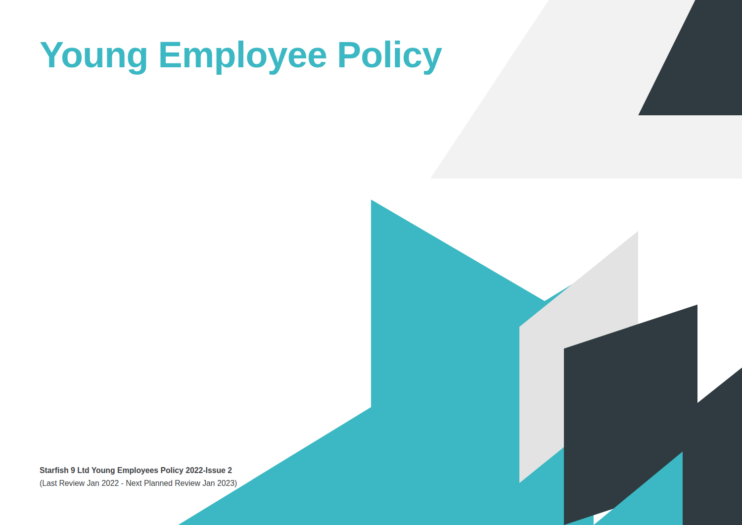Young Employee Policy
Starfish 9 Ltd Young Employees Policy 2022-Issue 2
(Last Review Jan 2022 - Next Planned Review Jan 2023)